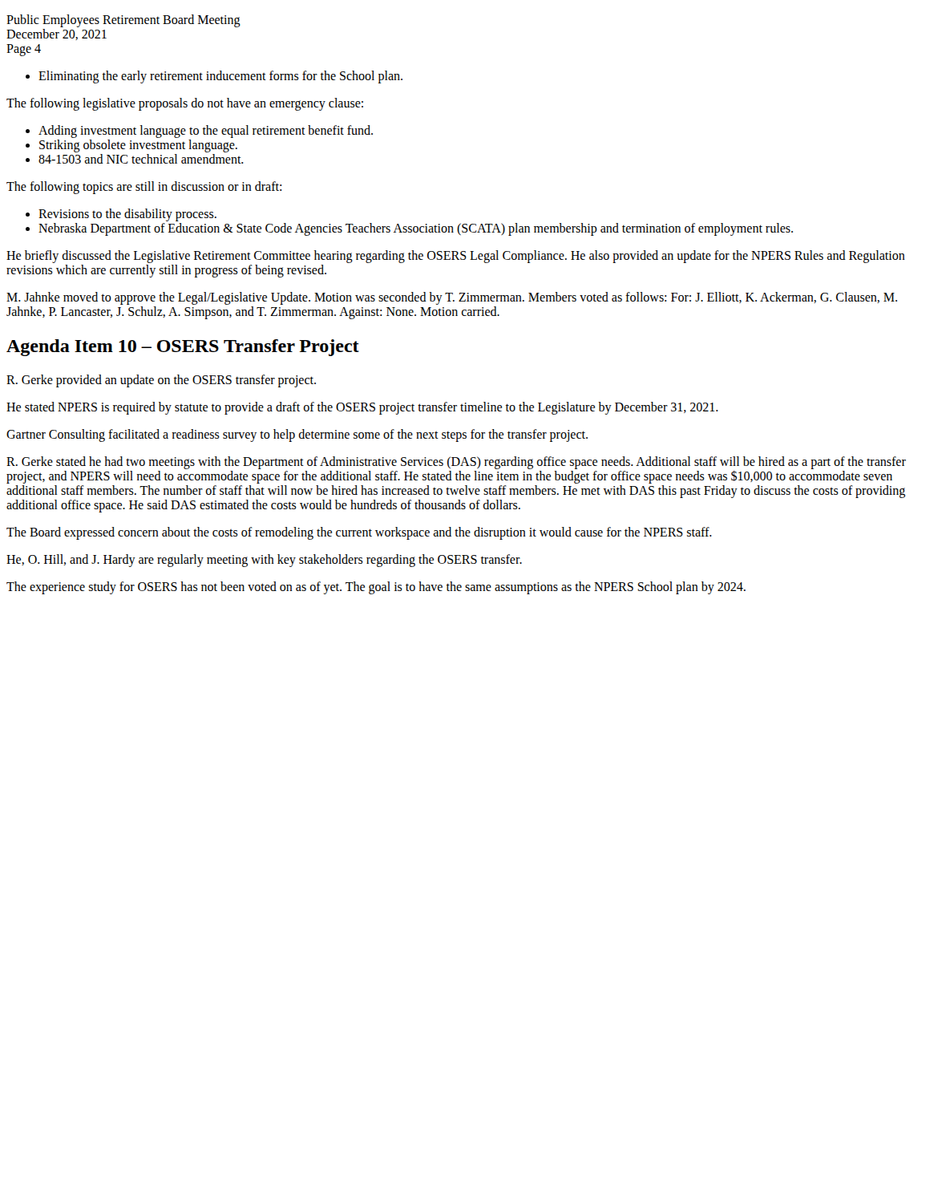Public Employees Retirement Board Meeting
December 20, 2021
Page 4
Eliminating the early retirement inducement forms for the School plan.
The following legislative proposals do not have an emergency clause:
Adding investment language to the equal retirement benefit fund.
Striking obsolete investment language.
84-1503 and NIC technical amendment.
The following topics are still in discussion or in draft:
Revisions to the disability process.
Nebraska Department of Education & State Code Agencies Teachers Association (SCATA) plan membership and termination of employment rules.
He briefly discussed the Legislative Retirement Committee hearing regarding the OSERS Legal Compliance. He also provided an update for the NPERS Rules and Regulation revisions which are currently still in progress of being revised.
M. Jahnke moved to approve the Legal/Legislative Update. Motion was seconded by T. Zimmerman. Members voted as follows: For: J. Elliott, K. Ackerman, G. Clausen, M. Jahnke, P. Lancaster, J. Schulz, A. Simpson, and T. Zimmerman. Against: None. Motion carried.
Agenda Item 10 – OSERS Transfer Project
R. Gerke provided an update on the OSERS transfer project.
He stated NPERS is required by statute to provide a draft of the OSERS project transfer timeline to the Legislature by December 31, 2021.
Gartner Consulting facilitated a readiness survey to help determine some of the next steps for the transfer project.
R. Gerke stated he had two meetings with the Department of Administrative Services (DAS) regarding office space needs. Additional staff will be hired as a part of the transfer project, and NPERS will need to accommodate space for the additional staff. He stated the line item in the budget for office space needs was $10,000 to accommodate seven additional staff members. The number of staff that will now be hired has increased to twelve staff members. He met with DAS this past Friday to discuss the costs of providing additional office space. He said DAS estimated the costs would be hundreds of thousands of dollars.
The Board expressed concern about the costs of remodeling the current workspace and the disruption it would cause for the NPERS staff.
He, O. Hill, and J. Hardy are regularly meeting with key stakeholders regarding the OSERS transfer.
The experience study for OSERS has not been voted on as of yet. The goal is to have the same assumptions as the NPERS School plan by 2024.